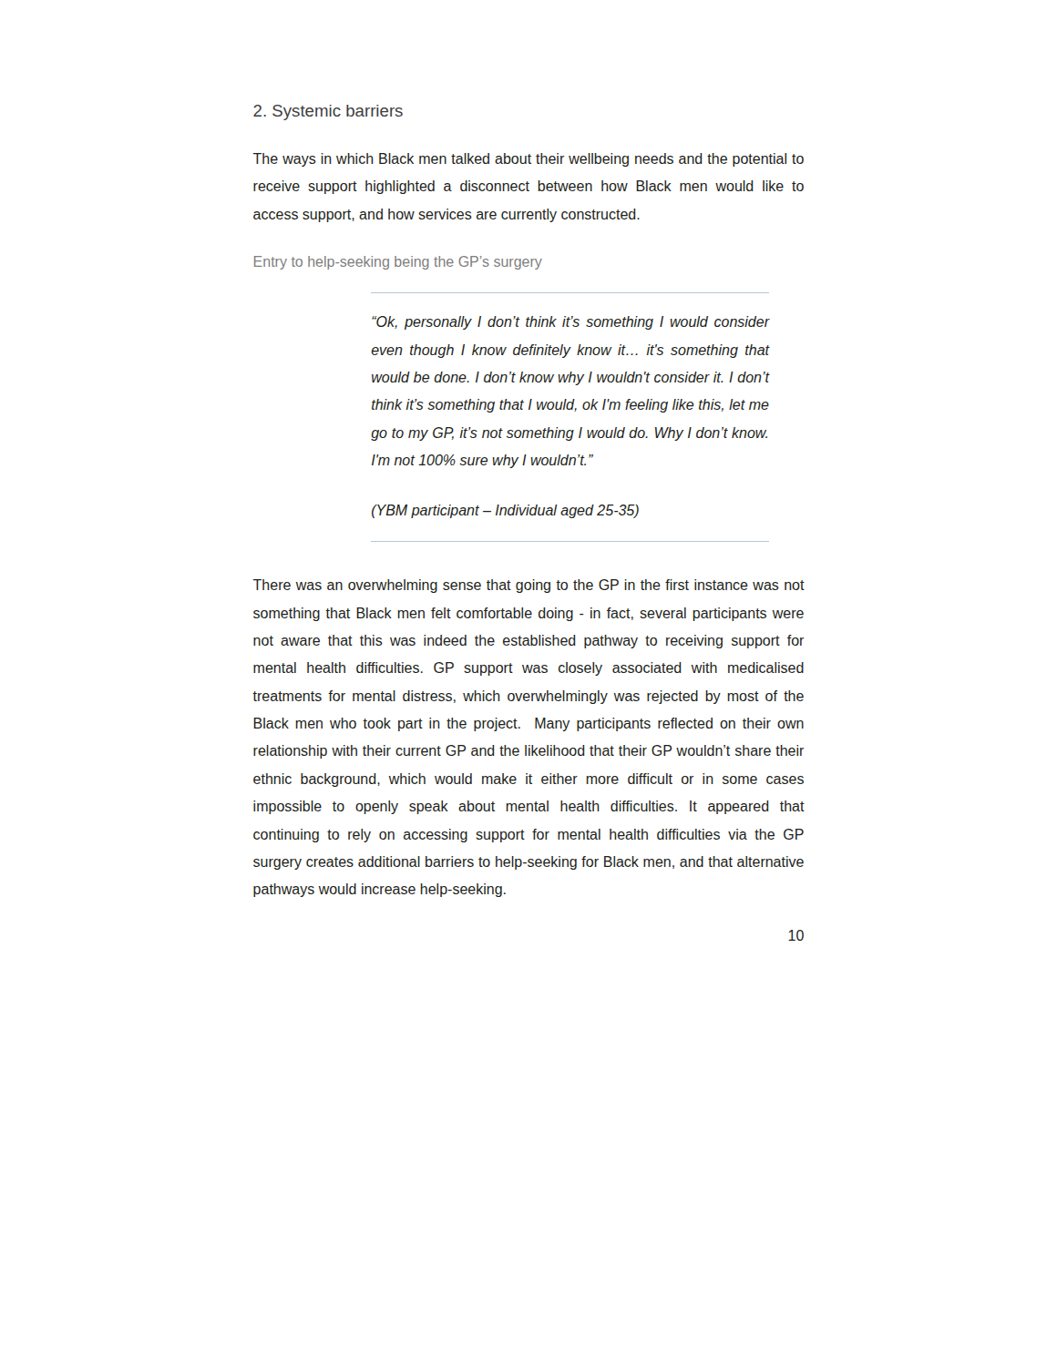2. Systemic barriers
The ways in which Black men talked about their wellbeing needs and the potential to receive support highlighted a disconnect between how Black men would like to access support, and how services are currently constructed.
Entry to help-seeking being the GP’s surgery
“Ok, personally I don’t think it’s something I would consider even though I know definitely know it… it's something that would be done. I don’t know why I wouldn't consider it. I don’t think it’s something that I would, ok I'm feeling like this, let me go to my GP, it’s not something I would do. Why I don’t know. I'm not 100% sure why I wouldn’t.”
(YBM participant – Individual aged 25-35)
There was an overwhelming sense that going to the GP in the first instance was not something that Black men felt comfortable doing - in fact, several participants were not aware that this was indeed the established pathway to receiving support for mental health difficulties. GP support was closely associated with medicalised treatments for mental distress, which overwhelmingly was rejected by most of the Black men who took part in the project. Many participants reflected on their own relationship with their current GP and the likelihood that their GP wouldn’t share their ethnic background, which would make it either more difficult or in some cases impossible to openly speak about mental health difficulties. It appeared that continuing to rely on accessing support for mental health difficulties via the GP surgery creates additional barriers to help-seeking for Black men, and that alternative pathways would increase help-seeking.
10